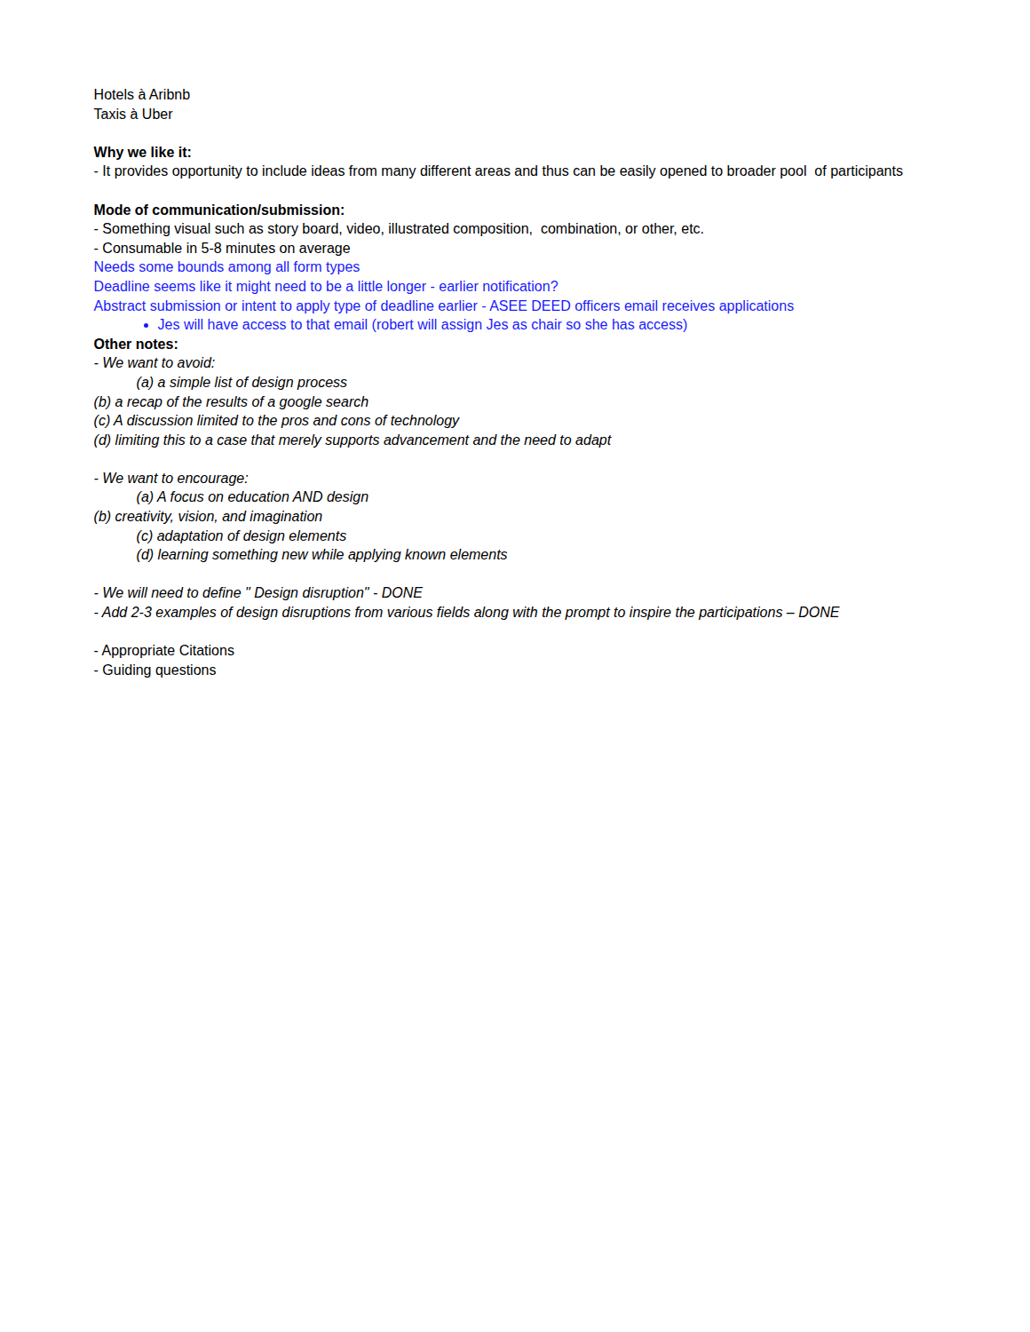Hotels à Aribnb
Taxis à Uber
Why we like it:
- It provides opportunity to include ideas from many different areas and thus can be easily opened to broader pool of participants
Mode of communication/submission:
- Something visual such as story board, video, illustrated composition, combination, or other, etc.
- Consumable in 5-8 minutes on average
Needs some bounds among all form types
Deadline seems like it might need to be a little longer - earlier notification?
Abstract submission or intent to apply type of deadline earlier - ASEE DEED officers email receives applications
Jes will have access to that email (robert will assign Jes as chair so she has access)
Other notes:
- We want to avoid:
(a) a simple list of design process
(b) a recap of the results of a google search
(c) A discussion limited to the pros and cons of technology
(d) limiting this to a case that merely supports advancement and the need to adapt
- We want to encourage:
(a) A focus on education AND design
(b) creativity, vision, and imagination
(c) adaptation of design elements
(d) learning something new while applying known elements
- We will need to define " Design disruption" - DONE
- Add 2-3 examples of design disruptions from various fields along with the prompt to inspire the participations – DONE
- Appropriate Citations
- Guiding questions